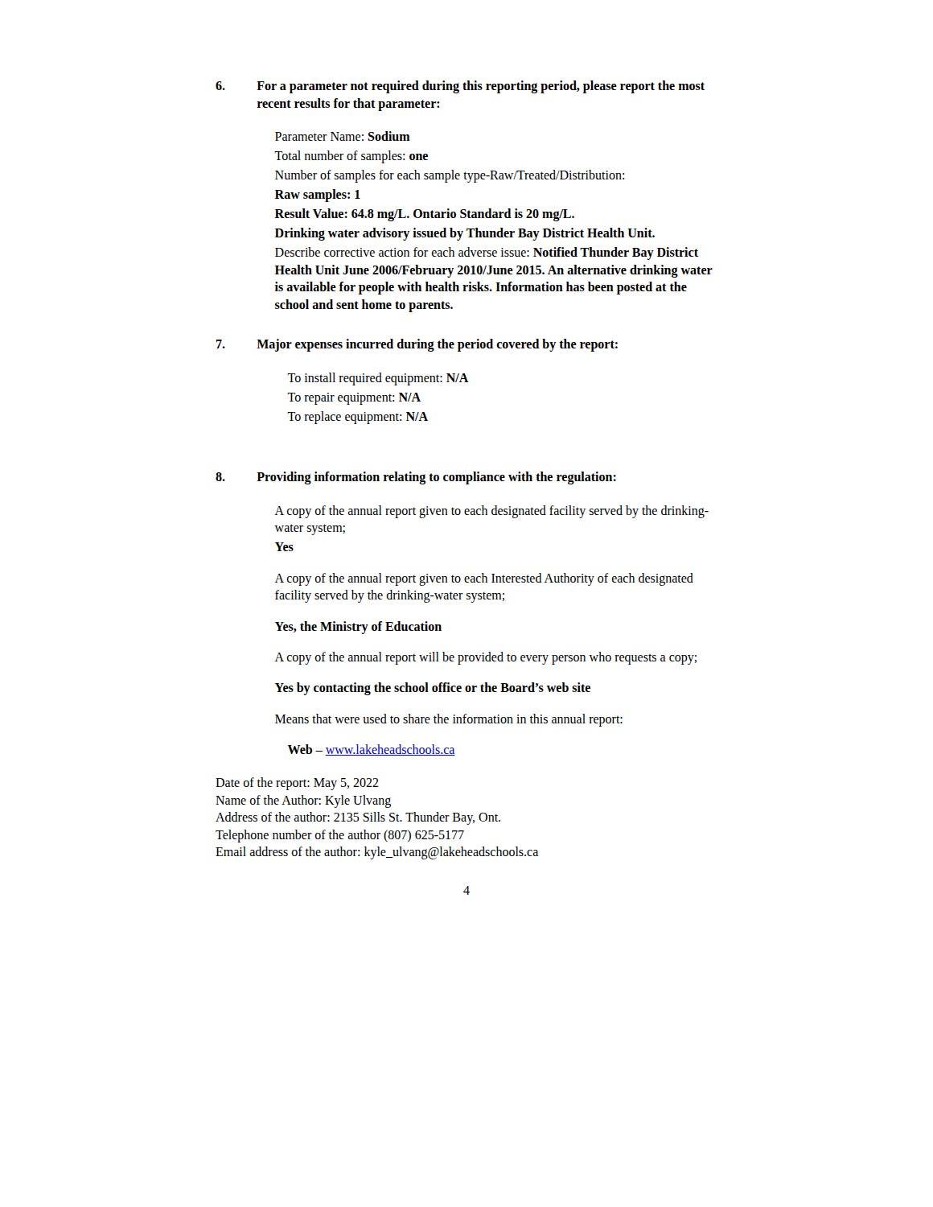6.
For a parameter not required during this reporting period, please report the most recent results for that parameter:
Parameter Name: Sodium
Total number of samples: one
Number of samples for each sample type-Raw/Treated/Distribution:
Raw samples: 1
Result Value: 64.8 mg/L. Ontario Standard is 20 mg/L.
Drinking water advisory issued by Thunder Bay District Health Unit.
Describe corrective action for each adverse issue: Notified Thunder Bay District Health Unit June 2006/February 2010/June 2015. An alternative drinking water is available for people with health risks. Information has been posted at the school and sent home to parents.
7.
Major expenses incurred during the period covered by the report:
To install required equipment: N/A
To repair equipment: N/A
To replace equipment: N/A
8.
Providing information relating to compliance with the regulation:
A copy of the annual report given to each designated facility served by the drinking-water system;
Yes
A copy of the annual report given to each Interested Authority of each designated facility served by the drinking-water system;
Yes, the Ministry of Education
A copy of the annual report will be provided to every person who requests a copy;
Yes by contacting the school office or the Board’s web site
Means that were used to share the information in this annual report:
Web – www.lakeheadschools.ca
Date of the report: May 5, 2022
Name of the Author: Kyle Ulvang
Address of the author: 2135 Sills St. Thunder Bay, Ont.
Telephone number of the author (807) 625-5177
Email address of the author: kyle_ulvang@lakeheadschools.ca
4